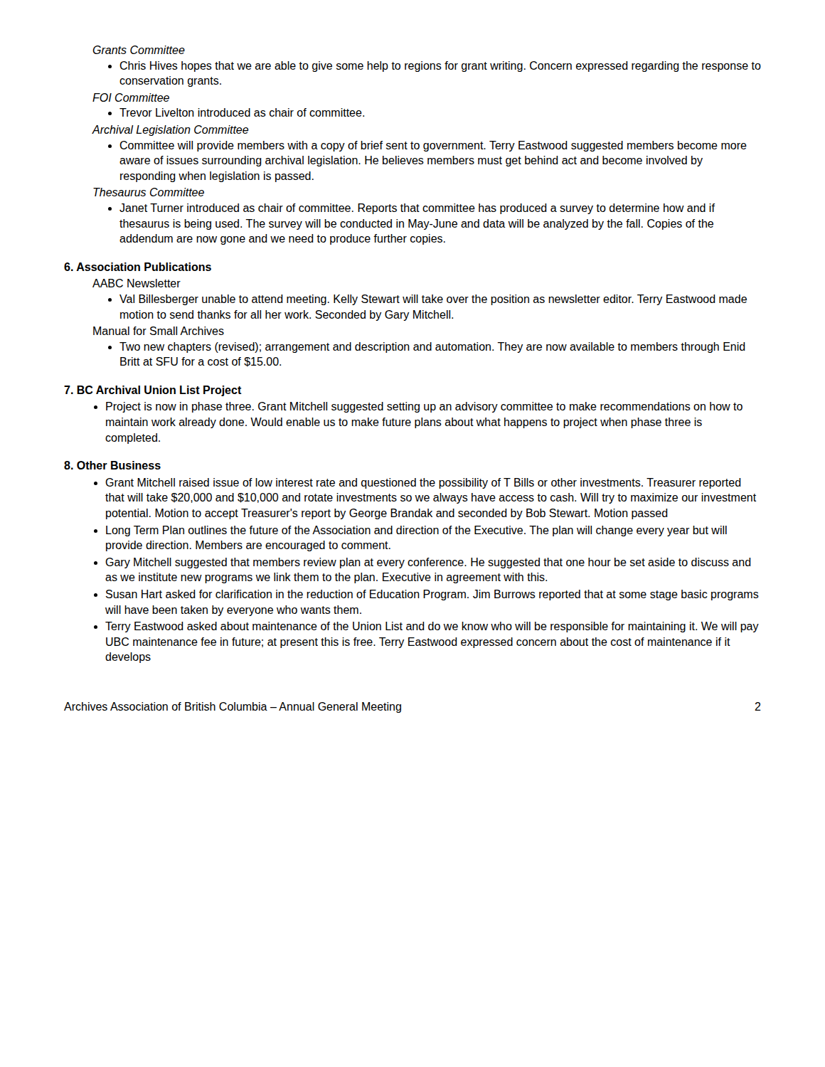Grants Committee
Chris Hives hopes that we are able to give some help to regions for grant writing. Concern expressed regarding the response to conservation grants.
FOI Committee
Trevor Livelton introduced as chair of committee.
Archival Legislation Committee
Committee will provide members with a copy of brief sent to government. Terry Eastwood suggested members become more aware of issues surrounding archival legislation. He believes members must get behind act and become involved by responding when legislation is passed.
Thesaurus Committee
Janet Turner introduced as chair of committee. Reports that committee has produced a survey to determine how and if thesaurus is being used. The survey will be conducted in May-June and data will be analyzed by the fall. Copies of the addendum are now gone and we need to produce further copies.
6. Association Publications
AABC Newsletter
Val Billesberger unable to attend meeting. Kelly Stewart will take over the position as newsletter editor. Terry Eastwood made motion to send thanks for all her work. Seconded by Gary Mitchell.
Manual for Small Archives
Two new chapters (revised); arrangement and description and automation. They are now available to members through Enid Britt at SFU for a cost of $15.00.
7. BC Archival Union List Project
Project is now in phase three. Grant Mitchell suggested setting up an advisory committee to make recommendations on how to maintain work already done. Would enable us to make future plans about what happens to project when phase three is completed.
8. Other Business
Grant Mitchell raised issue of low interest rate and questioned the possibility of T Bills or other investments. Treasurer reported that will take $20,000 and $10,000 and rotate investments so we always have access to cash. Will try to maximize our investment potential. Motion to accept Treasurer's report by George Brandak and seconded by Bob Stewart. Motion passed
Long Term Plan outlines the future of the Association and direction of the Executive. The plan will change every year but will provide direction. Members are encouraged to comment.
Gary Mitchell suggested that members review plan at every conference. He suggested that one hour be set aside to discuss and as we institute new programs we link them to the plan. Executive in agreement with this.
Susan Hart asked for clarification in the reduction of Education Program. Jim Burrows reported that at some stage basic programs will have been taken by everyone who wants them.
Terry Eastwood asked about maintenance of the Union List and do we know who will be responsible for maintaining it. We will pay UBC maintenance fee in future; at present this is free. Terry Eastwood expressed concern about the cost of maintenance if it develops
Archives Association of British Columbia – Annual General Meeting 2